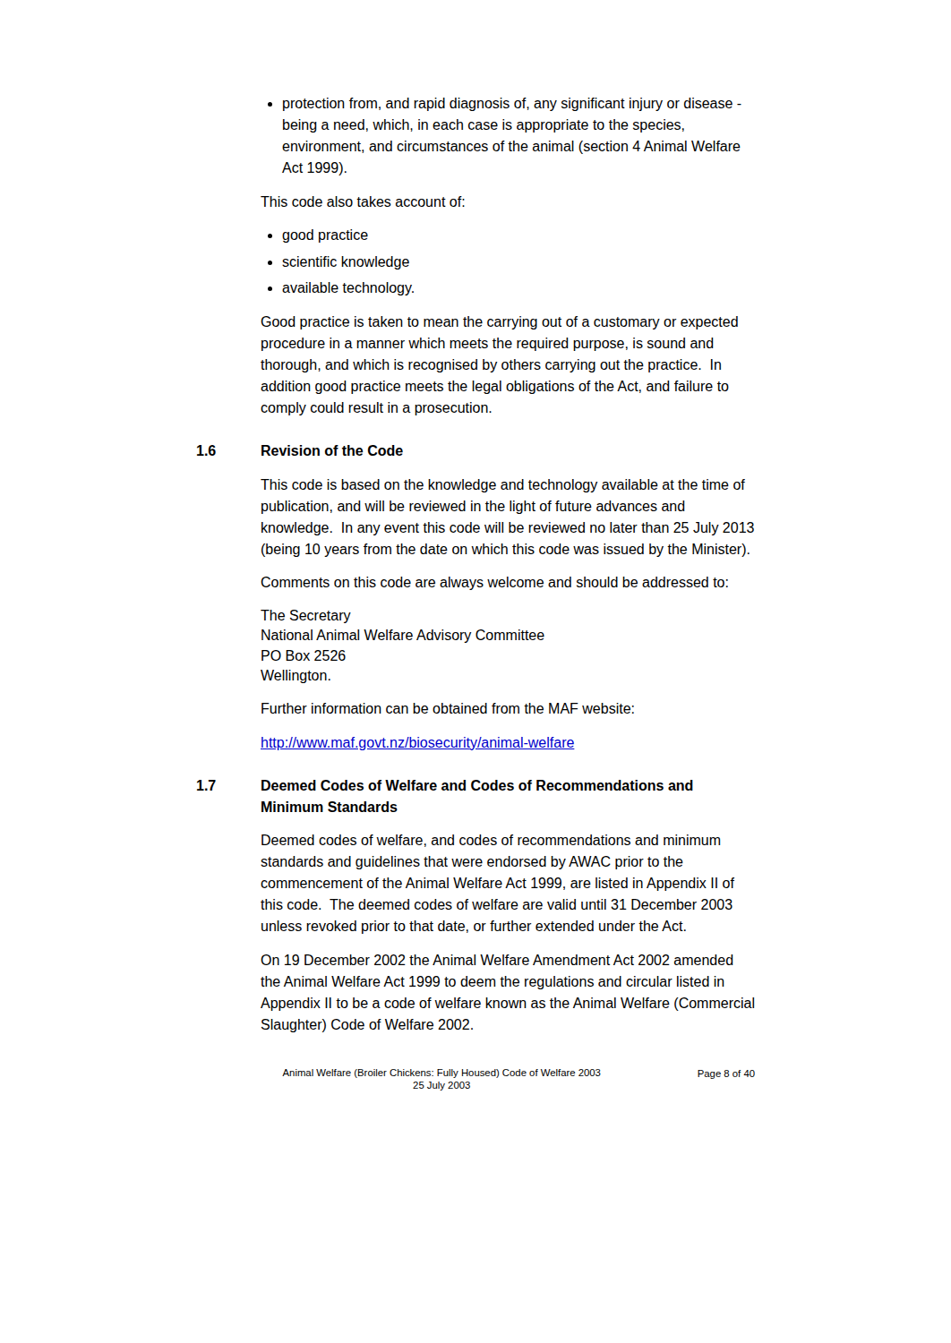protection from, and rapid diagnosis of, any significant injury or disease - being a need, which, in each case is appropriate to the species, environment, and circumstances of the animal (section 4 Animal Welfare Act 1999).
This code also takes account of:
good practice
scientific knowledge
available technology.
Good practice is taken to mean the carrying out of a customary or expected procedure in a manner which meets the required purpose, is sound and thorough, and which is recognised by others carrying out the practice. In addition good practice meets the legal obligations of the Act, and failure to comply could result in a prosecution.
1.6 Revision of the Code
This code is based on the knowledge and technology available at the time of publication, and will be reviewed in the light of future advances and knowledge. In any event this code will be reviewed no later than 25 July 2013 (being 10 years from the date on which this code was issued by the Minister).
Comments on this code are always welcome and should be addressed to:
The Secretary
National Animal Welfare Advisory Committee
PO Box 2526
Wellington.
Further information can be obtained from the MAF website:
http://www.maf.govt.nz/biosecurity/animal-welfare
1.7 Deemed Codes of Welfare and Codes of Recommendations and Minimum Standards
Deemed codes of welfare, and codes of recommendations and minimum standards and guidelines that were endorsed by AWAC prior to the commencement of the Animal Welfare Act 1999, are listed in Appendix II of this code. The deemed codes of welfare are valid until 31 December 2003 unless revoked prior to that date, or further extended under the Act.
On 19 December 2002 the Animal Welfare Amendment Act 2002 amended the Animal Welfare Act 1999 to deem the regulations and circular listed in Appendix II to be a code of welfare known as the Animal Welfare (Commercial Slaughter) Code of Welfare 2002.
Animal Welfare (Broiler Chickens: Fully Housed) Code of Welfare 2003
25 July 2003
Page 8 of 40